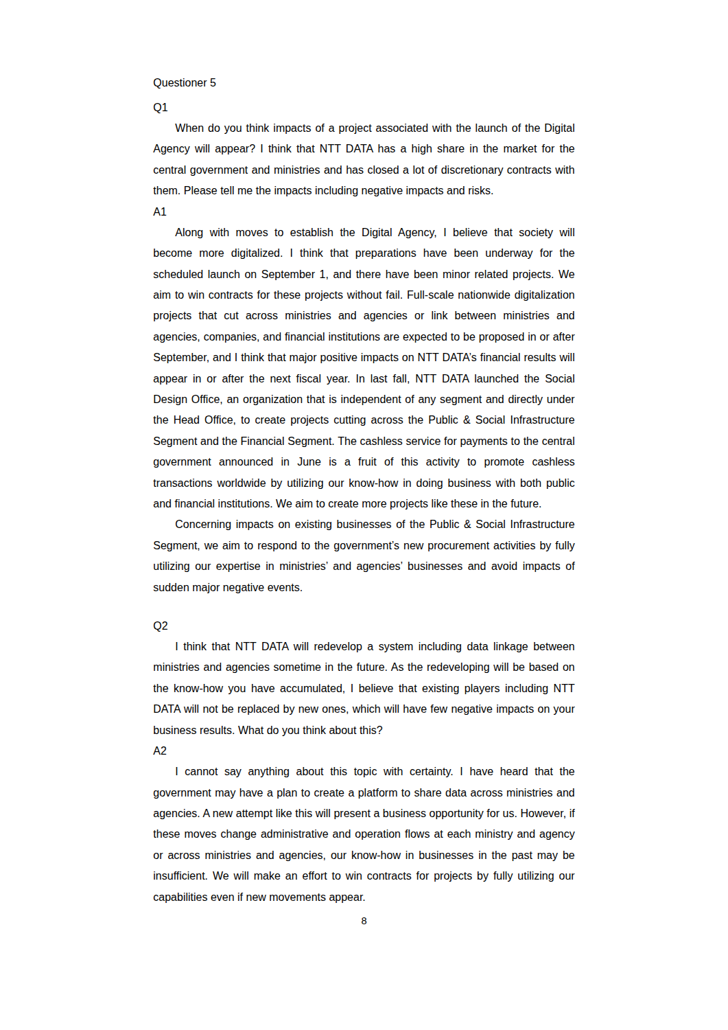Questioner 5
Q1
When do you think impacts of a project associated with the launch of the Digital Agency will appear? I think that NTT DATA has a high share in the market for the central government and ministries and has closed a lot of discretionary contracts with them. Please tell me the impacts including negative impacts and risks.
A1
Along with moves to establish the Digital Agency, I believe that society will become more digitalized. I think that preparations have been underway for the scheduled launch on September 1, and there have been minor related projects. We aim to win contracts for these projects without fail. Full-scale nationwide digitalization projects that cut across ministries and agencies or link between ministries and agencies, companies, and financial institutions are expected to be proposed in or after September, and I think that major positive impacts on NTT DATA’s financial results will appear in or after the next fiscal year. In last fall, NTT DATA launched the Social Design Office, an organization that is independent of any segment and directly under the Head Office, to create projects cutting across the Public & Social Infrastructure Segment and the Financial Segment. The cashless service for payments to the central government announced in June is a fruit of this activity to promote cashless transactions worldwide by utilizing our know-how in doing business with both public and financial institutions. We aim to create more projects like these in the future.
Concerning impacts on existing businesses of the Public & Social Infrastructure Segment, we aim to respond to the government’s new procurement activities by fully utilizing our expertise in ministries’ and agencies’ businesses and avoid impacts of sudden major negative events.
Q2
I think that NTT DATA will redevelop a system including data linkage between ministries and agencies sometime in the future. As the redeveloping will be based on the know-how you have accumulated, I believe that existing players including NTT DATA will not be replaced by new ones, which will have few negative impacts on your business results. What do you think about this?
A2
I cannot say anything about this topic with certainty. I have heard that the government may have a plan to create a platform to share data across ministries and agencies. A new attempt like this will present a business opportunity for us. However, if these moves change administrative and operation flows at each ministry and agency or across ministries and agencies, our know-how in businesses in the past may be insufficient. We will make an effort to win contracts for projects by fully utilizing our capabilities even if new movements appear.
8